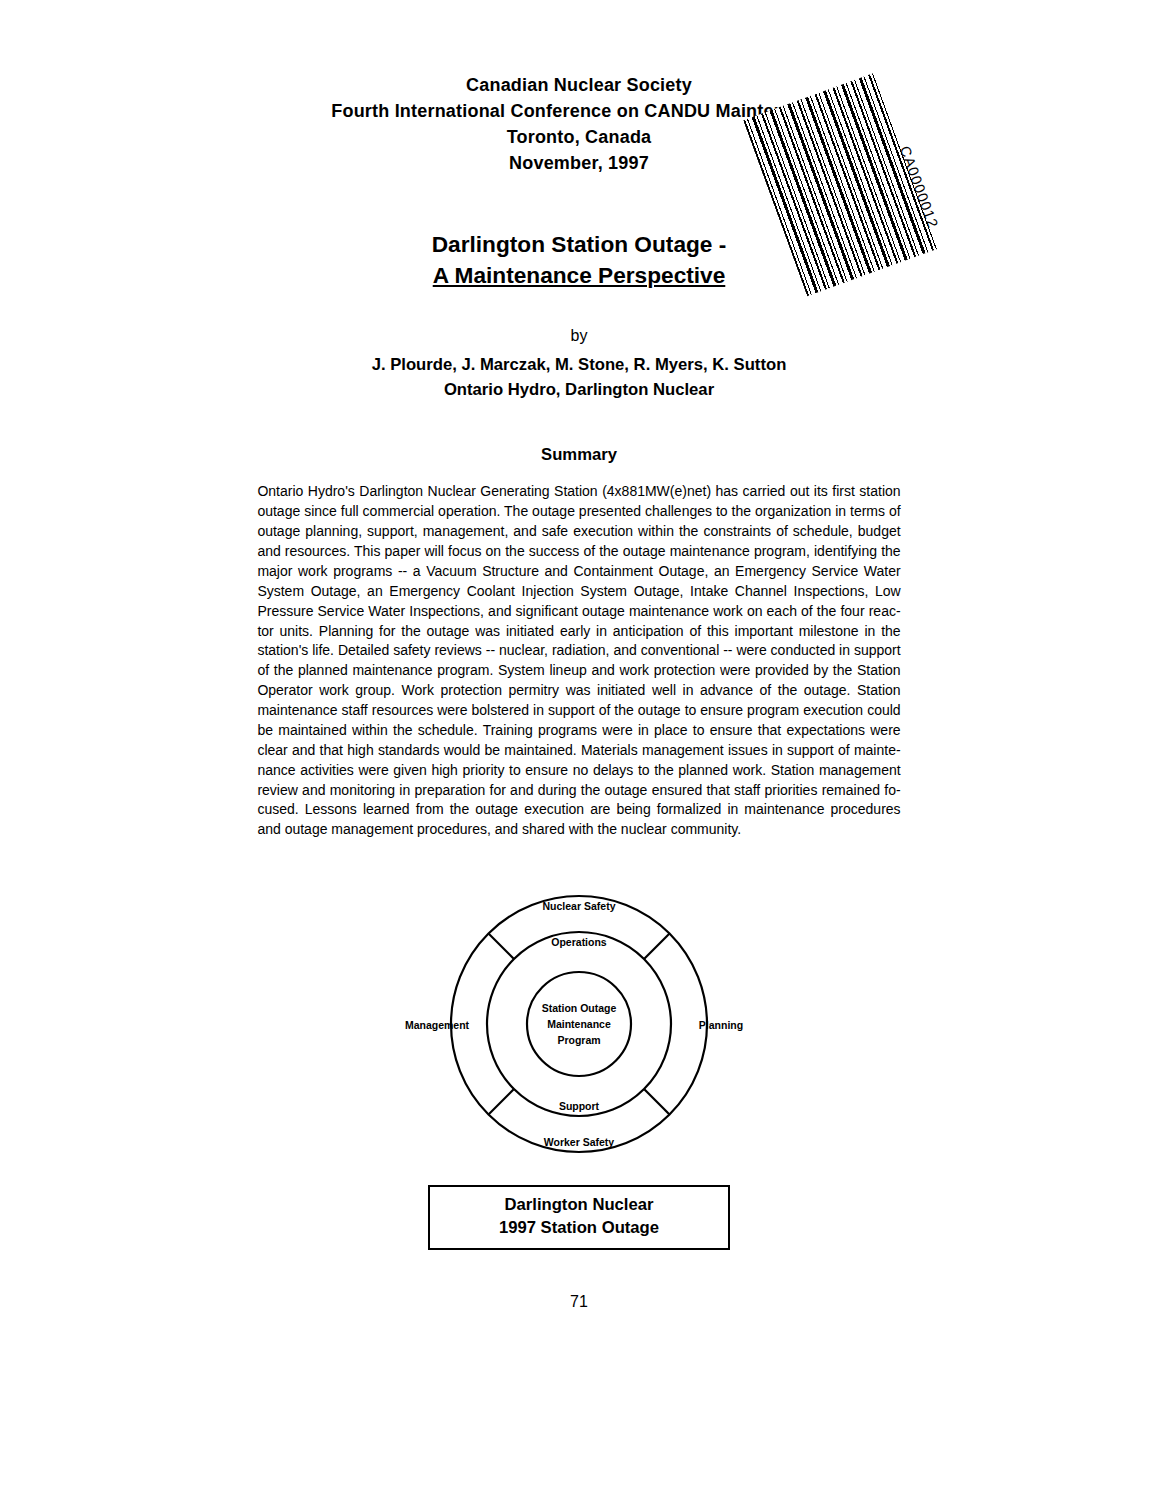CA0000012
Canadian Nuclear Society
Fourth International Conference on CANDU Maintenance
Toronto, Canada
November, 1997
Darlington Station Outage -
A Maintenance Perspective
by J. Plourde, J. Marczak, M. Stone, R. Myers, K. Sutton
Ontario Hydro, Darlington Nuclear
Summary
Ontario Hydro's Darlington Nuclear Generating Station (4x881MW(e)net) has carried out its first station outage since full commercial operation. The outage presented challenges to the organization in terms of outage planning, support, management, and safe execution within the constraints of schedule, budget and resources. This paper will focus on the success of the outage maintenance program, identifying the major work programs -- a Vacuum Structure and Containment Outage, an Emergency Service Water System Outage, an Emergency Coolant Injection System Outage, Intake Channel Inspections, Low Pressure Service Water Inspections, and significant outage maintenance work on each of the four reactor units. Planning for the outage was initiated early in anticipation of this important milestone in the station's life. Detailed safety reviews -- nuclear, radiation, and conventional -- were conducted in support of the planned maintenance program. System lineup and work protection were provided by the Station Operator work group. Work protection permitry was initiated well in advance of the outage. Station maintenance staff resources were bolstered in support of the outage to ensure program execution could be maintained within the schedule. Training programs were in place to ensure that expectations were clear and that high standards would be maintained. Materials management issues in support of maintenance activities were given high priority to ensure no delays to the planned work. Station management review and monitoring in preparation for and during the outage ensured that staff priorities remained focused. Lessons learned from the outage execution are being formalized in maintenance procedures and outage management procedures, and shared with the nuclear community.
Nuclear Safety Operations Station Outage Maintenance Program Support Worker Safety Management Planning
Darlington Nuclear
1997 Station Outage
71